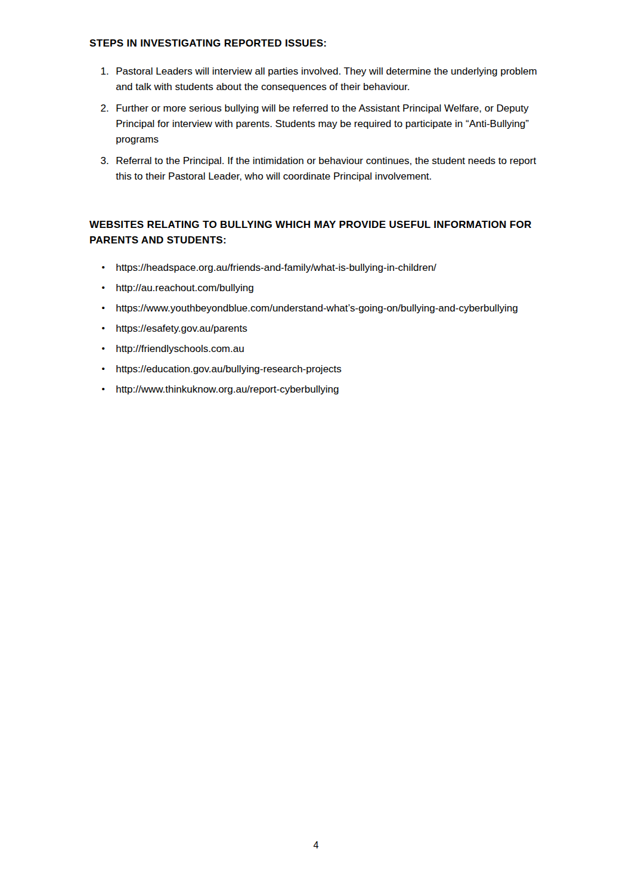STEPS IN INVESTIGATING REPORTED ISSUES:
Pastoral Leaders will interview all parties involved. They will determine the underlying problem and talk with students about the consequences of their behaviour.
Further or more serious bullying will be referred to the Assistant Principal Welfare, or Deputy Principal for interview with parents. Students may be required to participate in “Anti-Bullying” programs
Referral to the Principal. If the intimidation or behaviour continues, the student needs to report this to their Pastoral Leader, who will coordinate Principal involvement.
WEBSITES RELATING TO BULLYING WHICH MAY PROVIDE USEFUL INFORMATION FOR PARENTS AND STUDENTS:
https://headspace.org.au/friends-and-family/what-is-bullying-in-children/
http://au.reachout.com/bullying
https://www.youthbeyondblue.com/understand-what’s-going-on/bullying-and-cyberbullying
https://esafety.gov.au/parents
http://friendlyschools.com.au
https://education.gov.au/bullying-research-projects
http://www.thinkuknow.org.au/report-cyberbullying
4